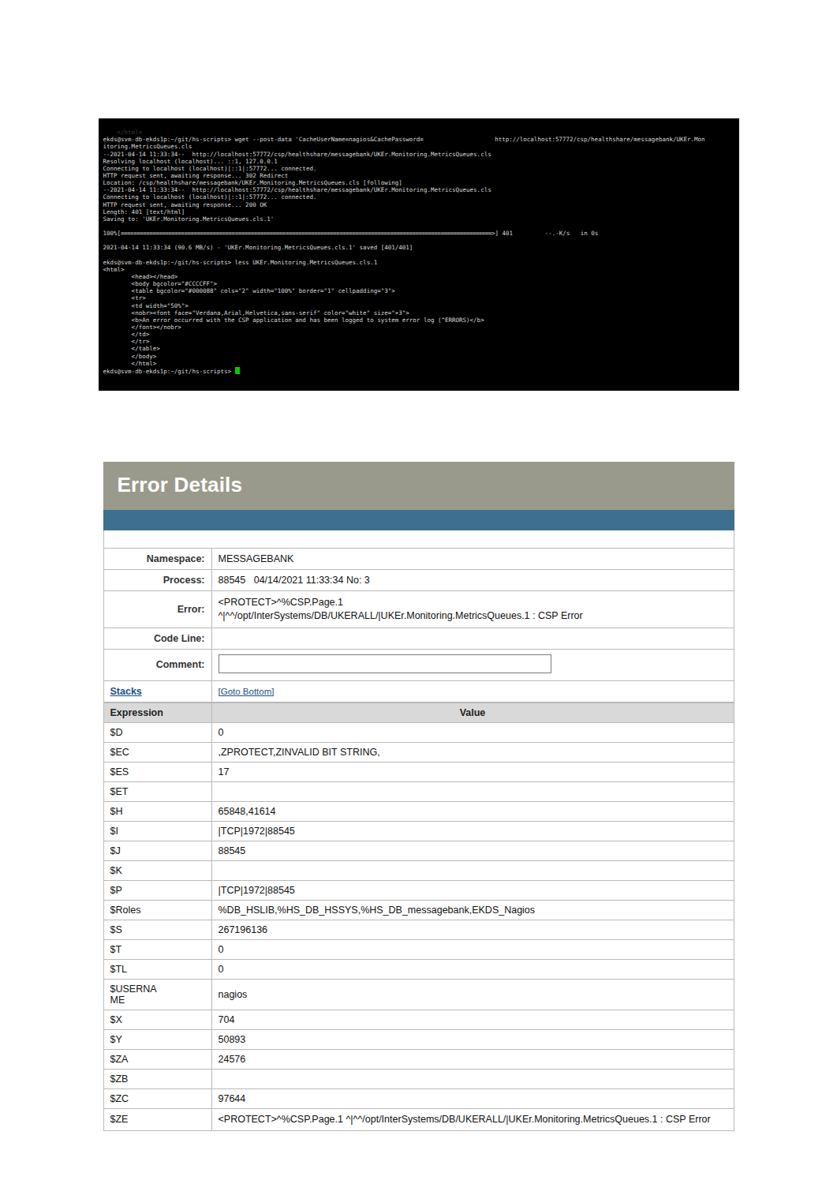</html> ekds@svm-db-ekds1p:~/git/hs-scripts> wget --post-data 'CacheUserName=nagios&CachePassword= http://localhost:57772/csp/healthshare/messagebank/UKEr.Mon itoring.MetricsQueues.cls --2021-04-14 11:33:34-- http://localhost:57772/csp/healthshare/messagebank/UKEr.Monitoring.MetricsQueues.cls Resolving localhost (localhost)... ::1, 127.0.0.1 Connecting to localhost (localhost)|::1|:57772... connected. HTTP request sent, awaiting response... 302 Redirect Location: /csp/healthshare/messagebank/UKEr.Monitoring.MetricsQueues.cls [following] --2021-04-14 11:33:34-- http://localhost:57772/csp/healthshare/messagebank/UKEr.Monitoring.MetricsQueues.cls Connecting to localhost (localhost)|::1|:57772... connected. HTTP request sent, awaiting response... 200 OK Length: 401 [text/html] Saving to: 'UKEr.Monitoring.MetricsQueues.cls.1' 100%[=====================================================================================================================>] 401 --.-K/s in 0s 2021-04-14 11:33:34 (90.6 MB/s) - 'UKEr.Monitoring.MetricsQueues.cls.1' saved [401/401] ekds@svm-db-ekds1p:~/git/hs-scripts> less UKEr.Monitoring.MetricsQueues.cls.1 <html> <head></head> <body bgcolor="#CCCCFF"> <table bgcolor="#000088" cols="2" width="100%" border="1" cellpadding="3"> <tr> <td width="50%"> <nobr><font face="Verdana,Arial,Helvetica,sans-serif" color="white" size="+3"> <b>An error occurred with the CSP application and has been logged to system error log (^ERRORS)</b> </font></nobr> </td> </tr> </table> </body> </html> ekds@svm-db-ekds1p:~/git/hs-scripts>
Error Details
| Namespace: | MESSAGEBANK |
| Process: | 88545 04/14/2021 11:33:34 No: 3 |
| Error: | <PROTECT>^%CSP.Page.1 ^/^^/opt/InterSystems/DB/UKERALL//UKEr.Monitoring.MetricsQueues.1 : CSP Error |
| Code Line: | |
| Comment: | |
| Stacks | [Goto Bottom] |
| Expression | Value |
| --- | --- |
| $D | 0 |
| $EC | ,ZPROTECT,ZINVALID BIT STRING, |
| $ES | 17 |
| $ET | |
| $H | 65848,41614 |
| $I | /TCP/1972/88545 |
| $J | 88545 |
| $K | |
| $P | /TCP/1972/88545 |
| $Roles | %DB_HSLIB,%HS_DB_HSSYS,%HS_DB_messagebank,EKDS_Nagios |
| $S | 267196136 |
| $T | 0 |
| $TL | 0 |
| $USERNA ME | nagios |
| $X | 704 |
| $Y | 50893 |
| $ZA | 24576 |
| $ZB | |
| $ZC | 97644 |
| $ZE | <PROTECT>^%CSP.Page.1 ^/^^/opt/InterSystems/DB/UKERALL//UKEr.Monitoring.MetricsQueues.1 : CSP Error |